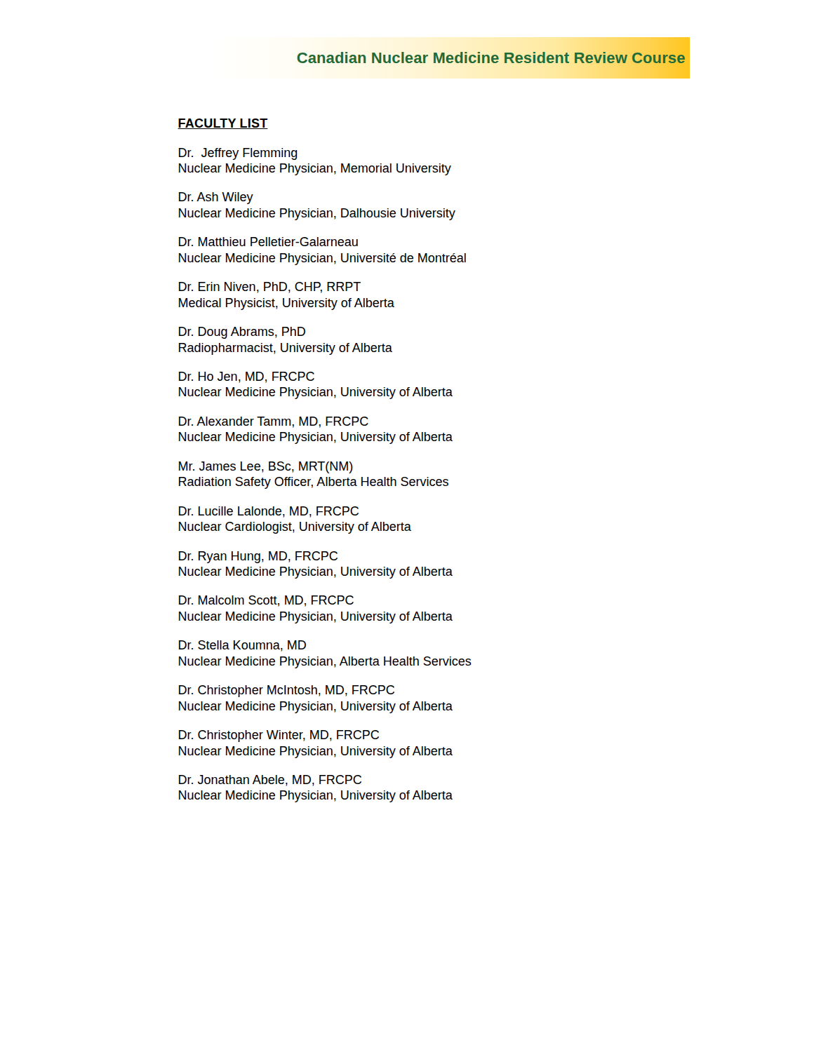Canadian Nuclear Medicine Resident Review Course
FACULTY LIST
Dr. Jeffrey Flemming Nuclear Medicine Physician, Memorial University
Dr. Ash Wiley Nuclear Medicine Physician, Dalhousie University
Dr. Matthieu Pelletier-Galarneau Nuclear Medicine Physician, Université de Montréal
Dr. Erin Niven, PhD, CHP, RRPT Medical Physicist, University of Alberta
Dr. Doug Abrams, PhD Radiopharmacist, University of Alberta
Dr. Ho Jen, MD, FRCPC Nuclear Medicine Physician, University of Alberta
Dr. Alexander Tamm, MD, FRCPC Nuclear Medicine Physician, University of Alberta
Mr. James Lee, BSc, MRT(NM) Radiation Safety Officer, Alberta Health Services
Dr. Lucille Lalonde, MD, FRCPC Nuclear Cardiologist, University of Alberta
Dr. Ryan Hung, MD, FRCPC Nuclear Medicine Physician, University of Alberta
Dr. Malcolm Scott, MD, FRCPC Nuclear Medicine Physician, University of Alberta
Dr. Stella Koumna, MD Nuclear Medicine Physician, Alberta Health Services
Dr. Christopher McIntosh, MD, FRCPC Nuclear Medicine Physician, University of Alberta
Dr. Christopher Winter, MD, FRCPC Nuclear Medicine Physician, University of Alberta
Dr. Jonathan Abele, MD, FRCPC Nuclear Medicine Physician, University of Alberta